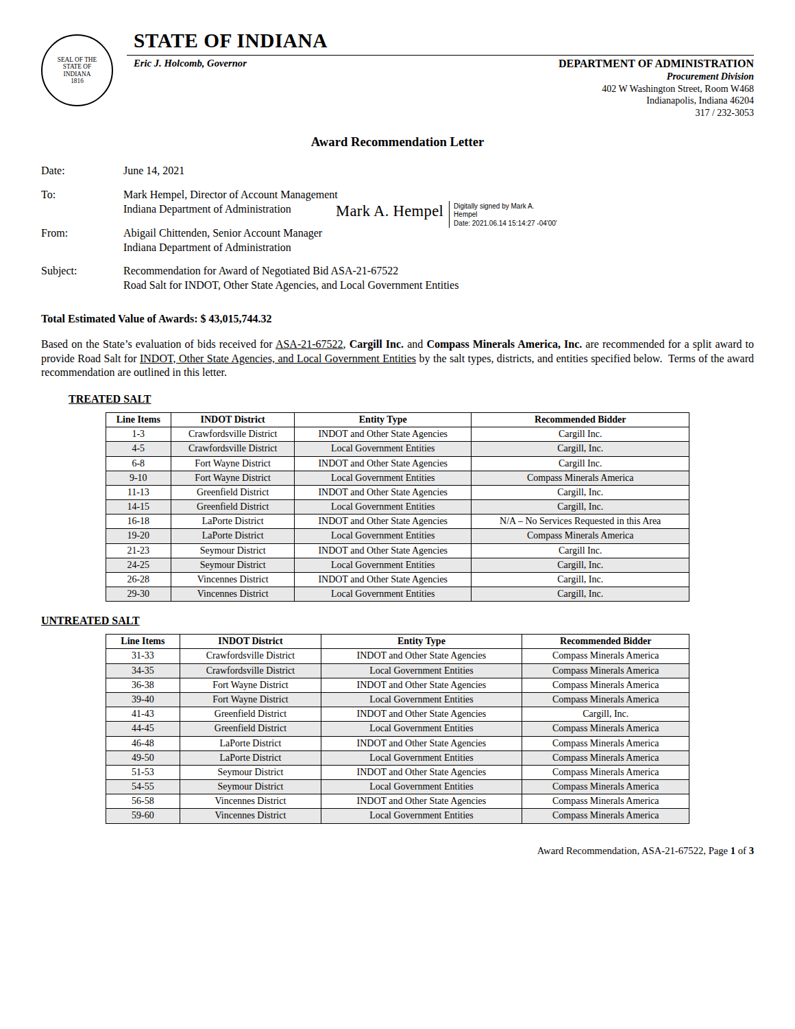SEAL OF THE
STATE OF
INDIANA
1816
STATE OF INDIANA
Eric J. Holcomb, Governor
DEPARTMENT OF ADMINISTRATION
Procurement Division
402 W Washington Street, Room W468
Indianapolis, Indiana 46204
317 / 232-3053
Award Recommendation Letter
| Date: | June 14, 2021 |
| To: | Mark Hempel, Director of Account Management Indiana Department of Administration |
| From: | Abigail Chittenden, Senior Account Manager Indiana Department of Administration |
| Subject: | Recommendation for Award of Negotiated Bid ASA-21-67522 Road Salt for INDOT, Other State Agencies, and Local Government Entities |
Mark A. Hempel
Digitally signed by Mark A.
Hempel
Date: 2021.06.14 15:14:27 -04'00'
Total Estimated Value of Awards: $ 43,015,744.32
Based on the State’s evaluation of bids received for ASA-21-67522, Cargill Inc. and Compass Minerals America, Inc. are recommended for a split award to provide Road Salt for INDOT, Other State Agencies, and Local Government Entities by the salt types, districts, and entities specified below. Terms of the award recommendation are outlined in this letter.
TREATED SALT
| Line Items | INDOT District | Entity Type | Recommended Bidder |
| --- | --- | --- | --- |
| 1-3 | Crawfordsville District | INDOT and Other State Agencies | Cargill Inc. |
| 4-5 | Crawfordsville District | Local Government Entities | Cargill, Inc. |
| 6-8 | Fort Wayne District | INDOT and Other State Agencies | Cargill Inc. |
| 9-10 | Fort Wayne District | Local Government Entities | Compass Minerals America |
| 11-13 | Greenfield District | INDOT and Other State Agencies | Cargill, Inc. |
| 14-15 | Greenfield District | Local Government Entities | Cargill, Inc. |
| 16-18 | LaPorte District | INDOT and Other State Agencies | N/A – No Services Requested in this Area |
| 19-20 | LaPorte District | Local Government Entities | Compass Minerals America |
| 21-23 | Seymour District | INDOT and Other State Agencies | Cargill Inc. |
| 24-25 | Seymour District | Local Government Entities | Cargill, Inc. |
| 26-28 | Vincennes District | INDOT and Other State Agencies | Cargill, Inc. |
| 29-30 | Vincennes District | Local Government Entities | Cargill, Inc. |
UNTREATED SALT
| Line Items | INDOT District | Entity Type | Recommended Bidder |
| --- | --- | --- | --- |
| 31-33 | Crawfordsville District | INDOT and Other State Agencies | Compass Minerals America |
| 34-35 | Crawfordsville District | Local Government Entities | Compass Minerals America |
| 36-38 | Fort Wayne District | INDOT and Other State Agencies | Compass Minerals America |
| 39-40 | Fort Wayne District | Local Government Entities | Compass Minerals America |
| 41-43 | Greenfield District | INDOT and Other State Agencies | Cargill, Inc. |
| 44-45 | Greenfield District | Local Government Entities | Compass Minerals America |
| 46-48 | LaPorte District | INDOT and Other State Agencies | Compass Minerals America |
| 49-50 | LaPorte District | Local Government Entities | Compass Minerals America |
| 51-53 | Seymour District | INDOT and Other State Agencies | Compass Minerals America |
| 54-55 | Seymour District | Local Government Entities | Compass Minerals America |
| 56-58 | Vincennes District | INDOT and Other State Agencies | Compass Minerals America |
| 59-60 | Vincennes District | Local Government Entities | Compass Minerals America |
Award Recommendation, ASA-21-67522, Page 1 of 3